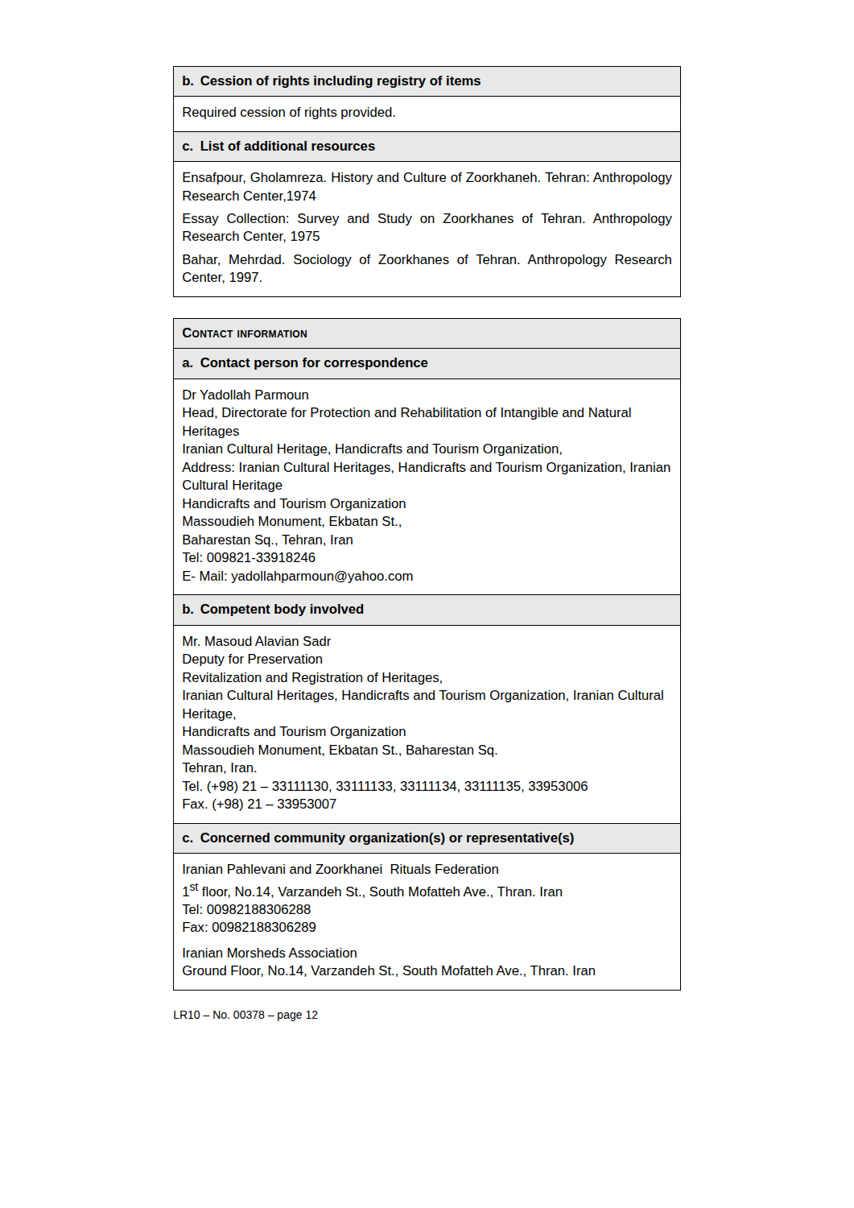b. Cession of rights including registry of items
Required cession of rights provided.
c. List of additional resources
Ensafpour, Gholamreza. History and Culture of Zoorkhaneh. Tehran: Anthropology Research Center,1974
Essay Collection: Survey and Study on Zoorkhanes of Tehran. Anthropology Research Center, 1975
Bahar, Mehrdad. Sociology of Zoorkhanes of Tehran. Anthropology Research Center, 1997.
Contact information
a. Contact person for correspondence
Dr Yadollah Parmoun
Head, Directorate for Protection and Rehabilitation of Intangible and Natural Heritages
Iranian Cultural Heritage, Handicrafts and Tourism Organization,
Address: Iranian Cultural Heritages, Handicrafts and Tourism Organization, Iranian Cultural Heritage
Handicrafts and Tourism Organization
Massoudieh Monument, Ekbatan St.,
Baharestan Sq., Tehran, Iran
Tel: 009821-33918246
E- Mail: yadollahparmoun@yahoo.com
b. Competent body involved
Mr. Masoud Alavian Sadr
Deputy for Preservation
Revitalization and Registration of Heritages,
Iranian Cultural Heritages, Handicrafts and Tourism Organization, Iranian Cultural Heritage,
Handicrafts and Tourism Organization
Massoudieh Monument, Ekbatan St., Baharestan Sq.
Tehran, Iran.
Tel. (+98) 21 – 33111130, 33111133, 33111134, 33111135, 33953006
Fax. (+98) 21 – 33953007
c. Concerned community organization(s) or representative(s)
Iranian Pahlevani and Zoorkhanei Rituals Federation
1st floor, No.14, Varzandeh St., South Mofatteh Ave., Thran. Iran
Tel: 00982188306288
Fax: 00982188306289
Iranian Morsheds Association
Ground Floor, No.14, Varzandeh St., South Mofatteh Ave., Thran. Iran
LR10 – No. 00378 – page 12